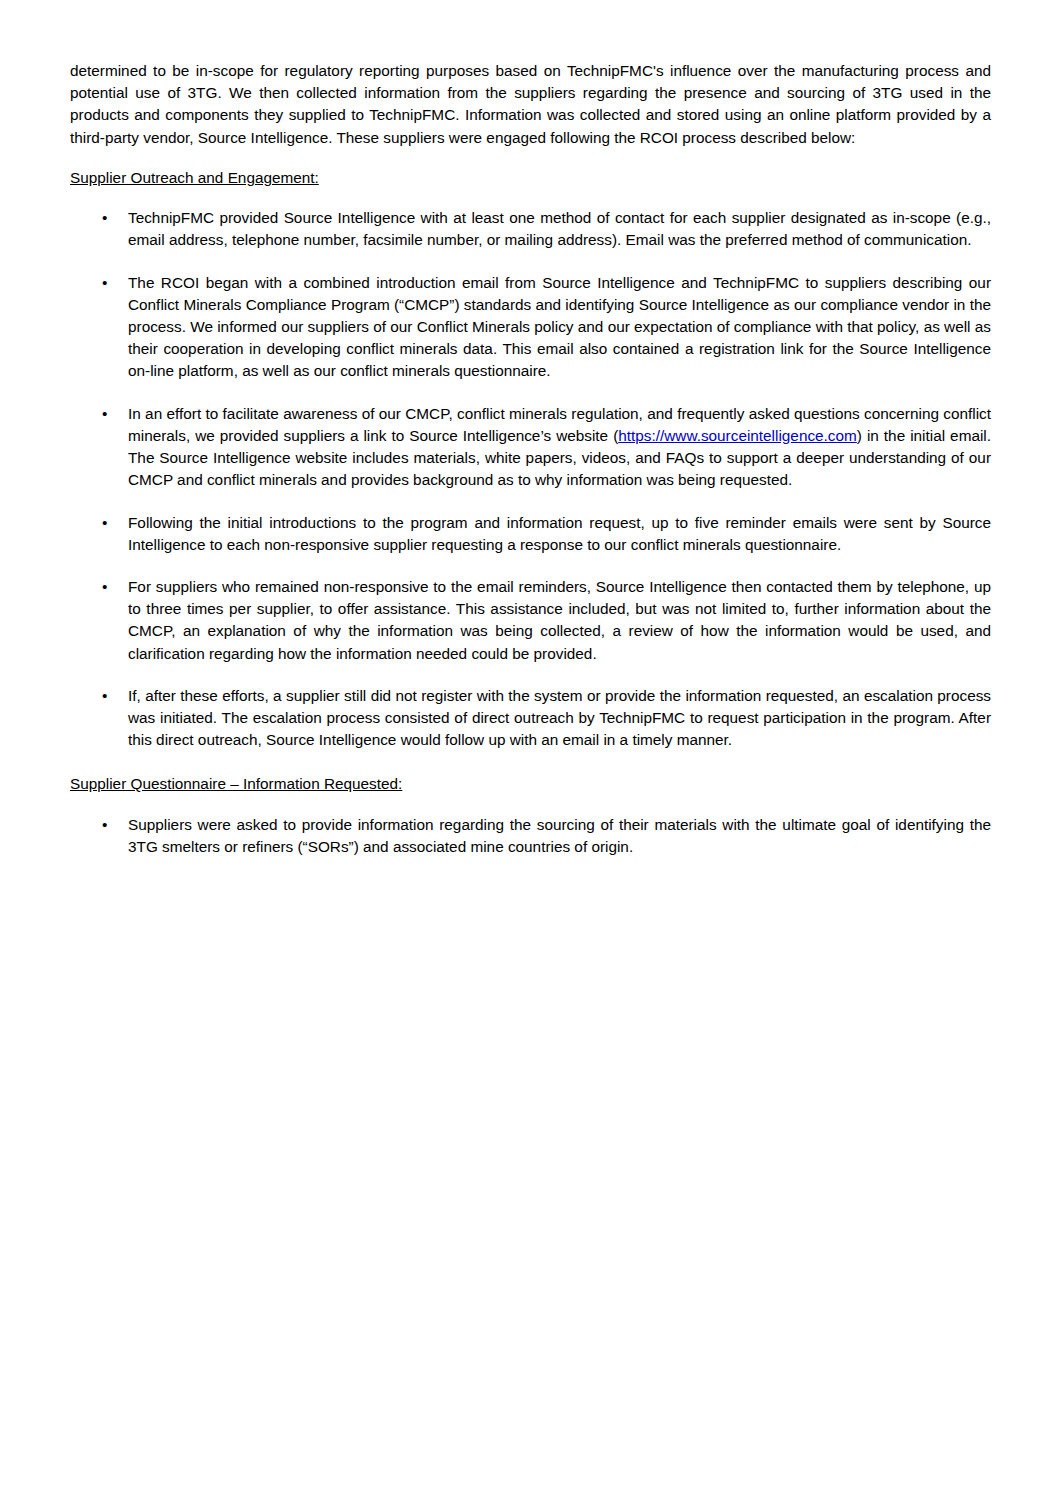determined to be in-scope for regulatory reporting purposes based on TechnipFMC's influence over the manufacturing process and potential use of 3TG. We then collected information from the suppliers regarding the presence and sourcing of 3TG used in the products and components they supplied to TechnipFMC. Information was collected and stored using an online platform provided by a third-party vendor, Source Intelligence. These suppliers were engaged following the RCOI process described below:
Supplier Outreach and Engagement:
TechnipFMC provided Source Intelligence with at least one method of contact for each supplier designated as in-scope (e.g., email address, telephone number, facsimile number, or mailing address). Email was the preferred method of communication.
The RCOI began with a combined introduction email from Source Intelligence and TechnipFMC to suppliers describing our Conflict Minerals Compliance Program (“CMCP”) standards and identifying Source Intelligence as our compliance vendor in the process. We informed our suppliers of our Conflict Minerals policy and our expectation of compliance with that policy, as well as their cooperation in developing conflict minerals data. This email also contained a registration link for the Source Intelligence on-line platform, as well as our conflict minerals questionnaire.
In an effort to facilitate awareness of our CMCP, conflict minerals regulation, and frequently asked questions concerning conflict minerals, we provided suppliers a link to Source Intelligence’s website (https://www.sourceintelligence.com) in the initial email. The Source Intelligence website includes materials, white papers, videos, and FAQs to support a deeper understanding of our CMCP and conflict minerals and provides background as to why information was being requested.
Following the initial introductions to the program and information request, up to five reminder emails were sent by Source Intelligence to each non-responsive supplier requesting a response to our conflict minerals questionnaire.
For suppliers who remained non-responsive to the email reminders, Source Intelligence then contacted them by telephone, up to three times per supplier, to offer assistance. This assistance included, but was not limited to, further information about the CMCP, an explanation of why the information was being collected, a review of how the information would be used, and clarification regarding how the information needed could be provided.
If, after these efforts, a supplier still did not register with the system or provide the information requested, an escalation process was initiated. The escalation process consisted of direct outreach by TechnipFMC to request participation in the program. After this direct outreach, Source Intelligence would follow up with an email in a timely manner.
Supplier Questionnaire – Information Requested:
Suppliers were asked to provide information regarding the sourcing of their materials with the ultimate goal of identifying the 3TG smelters or refiners (“SORs”) and associated mine countries of origin.